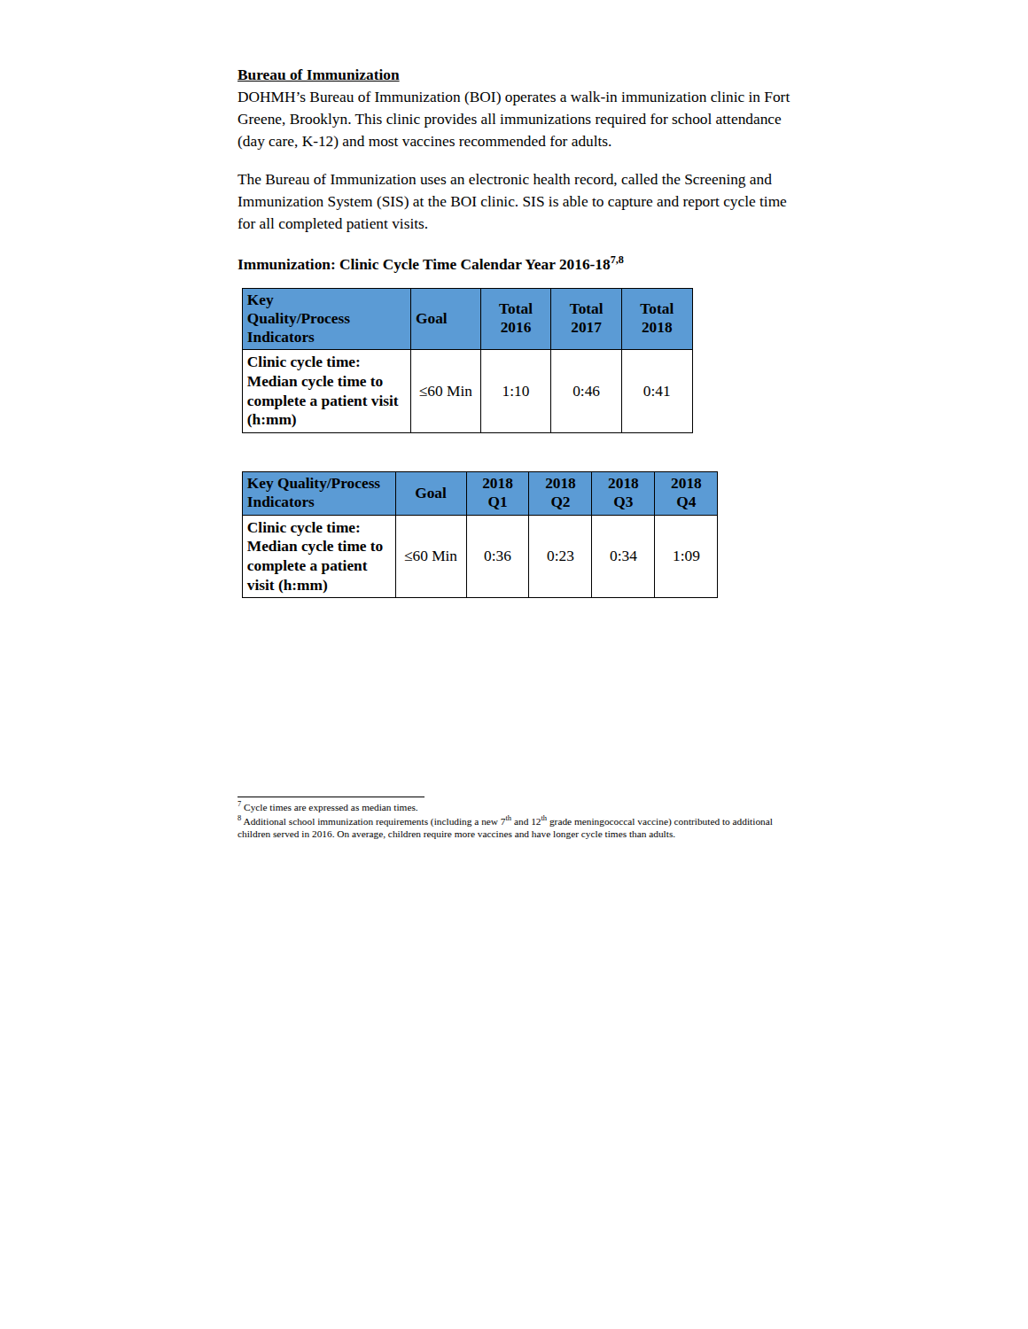Bureau of Immunization
DOHMH’s Bureau of Immunization (BOI) operates a walk-in immunization clinic in Fort Greene, Brooklyn. This clinic provides all immunizations required for school attendance (day care, K-12) and most vaccines recommended for adults.
The Bureau of Immunization uses an electronic health record, called the Screening and Immunization System (SIS) at the BOI clinic. SIS is able to capture and report cycle time for all completed patient visits.
Immunization: Clinic Cycle Time Calendar Year 2016-187,8
| Key Quality/Process Indicators | Goal | Total 2016 | Total 2017 | Total 2018 |
| --- | --- | --- | --- | --- |
| Clinic cycle time: Median cycle time to complete a patient visit (h:mm) | ≤60 Min | 1:10 | 0:46 | 0:41 |
| Key Quality/Process Indicators | Goal | 2018 Q1 | 2018 Q2 | 2018 Q3 | 2018 Q4 |
| --- | --- | --- | --- | --- | --- |
| Clinic cycle time: Median cycle time to complete a patient visit (h:mm) | ≤60 Min | 0:36 | 0:23 | 0:34 | 1:09 |
7 Cycle times are expressed as median times.
8 Additional school immunization requirements (including a new 7th and 12th grade meningococcal vaccine) contributed to additional children served in 2016. On average, children require more vaccines and have longer cycle times than adults.